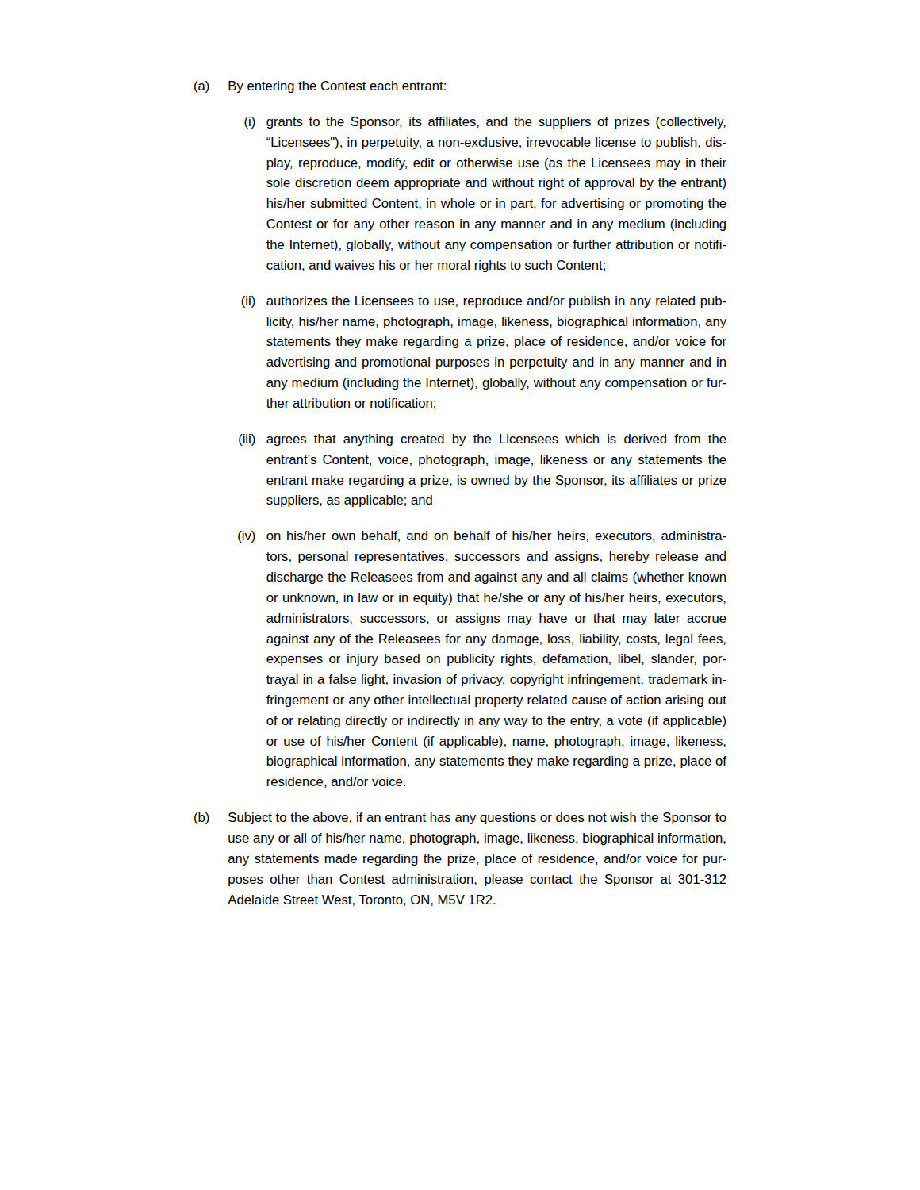(a)
By entering the Contest each entrant:
(i)
grants to the Sponsor, its affiliates, and the suppliers of prizes (collectively, “Licensees"), in perpetuity, a non-exclusive, irrevocable license to publish, display, reproduce, modify, edit or otherwise use (as the Licensees may in their sole discretion deem appropriate and without right of approval by the entrant) his/her submitted Content, in whole or in part, for advertising or promoting the Contest or for any other reason in any manner and in any medium (including the Internet), globally, without any compensation or further attribution or notification, and waives his or her moral rights to such Content;
(ii)
authorizes the Licensees to use, reproduce and/or publish in any related publicity, his/her name, photograph, image, likeness, biographical information, any statements they make regarding a prize, place of residence, and/or voice for advertising and promotional purposes in perpetuity and in any manner and in any medium (including the Internet), globally, without any compensation or further attribution or notification;
(iii)
agrees that anything created by the Licensees which is derived from the entrant’s Content, voice, photograph, image, likeness or any statements the entrant make regarding a prize, is owned by the Sponsor, its affiliates or prize suppliers, as applicable; and
(iv)
on his/her own behalf, and on behalf of his/her heirs, executors, administrators, personal representatives, successors and assigns, hereby release and discharge the Releasees from and against any and all claims (whether known or unknown, in law or in equity) that he/she or any of his/her heirs, executors, administrators, successors, or assigns may have or that may later accrue against any of the Releasees for any damage, loss, liability, costs, legal fees, expenses or injury based on publicity rights, defamation, libel, slander, portrayal in a false light, invasion of privacy, copyright infringement, trademark infringement or any other intellectual property related cause of action arising out of or relating directly or indirectly in any way to the entry, a vote (if applicable) or use of his/her Content (if applicable), name, photograph, image, likeness, biographical information, any statements they make regarding a prize, place of residence, and/or voice.
(b)
Subject to the above, if an entrant has any questions or does not wish the Sponsor to use any or all of his/her name, photograph, image, likeness, biographical information, any statements made regarding the prize, place of residence, and/or voice for purposes other than Contest administration, please contact the Sponsor at 301-312 Adelaide Street West, Toronto, ON, M5V 1R2.